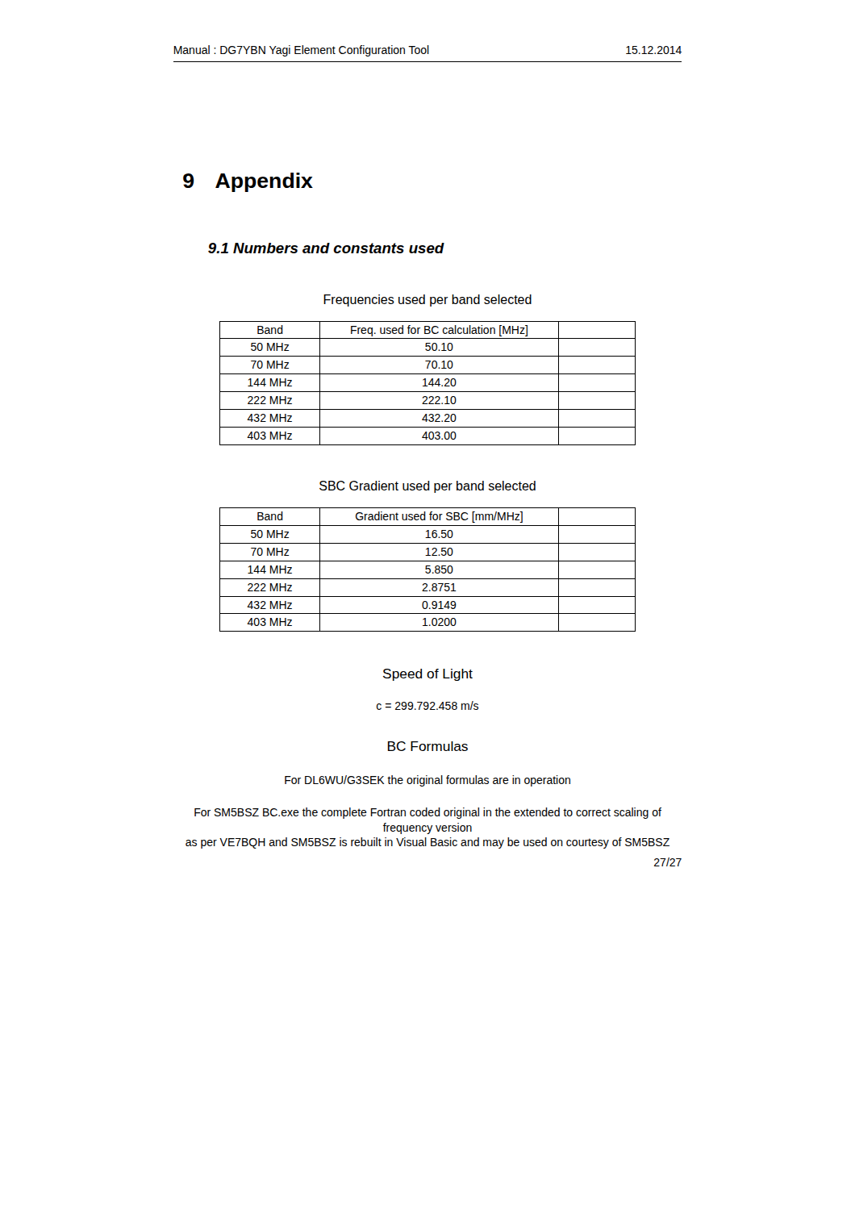Manual : DG7YBN Yagi Element Configuration Tool 15.12.2014
9 Appendix
9.1 Numbers and constants used
Frequencies used per band selected
| Band | Freq. used for BC calculation [MHz] | |
| --- | --- | --- |
| 50 MHz | 50.10 | |
| 70 MHz | 70.10 | |
| 144 MHz | 144.20 | |
| 222 MHz | 222.10 | |
| 432 MHz | 432.20 | |
| 403 MHz | 403.00 | |
SBC Gradient used per band selected
| Band | Gradient used for SBC [mm/MHz] | |
| --- | --- | --- |
| 50 MHz | 16.50 | |
| 70 MHz | 12.50 | |
| 144 MHz | 5.850 | |
| 222 MHz | 2.8751 | |
| 432 MHz | 0.9149 | |
| 403 MHz | 1.0200 | |
Speed of Light
c = 299.792.458 m/s
BC Formulas
For DL6WU/G3SEK the original formulas are in operation
For SM5BSZ BC.exe the complete Fortran coded original in the extended to correct scaling of frequency version
as per VE7BQH and SM5BSZ is rebuilt in Visual Basic and may be used on courtesy of SM5BSZ
27/27